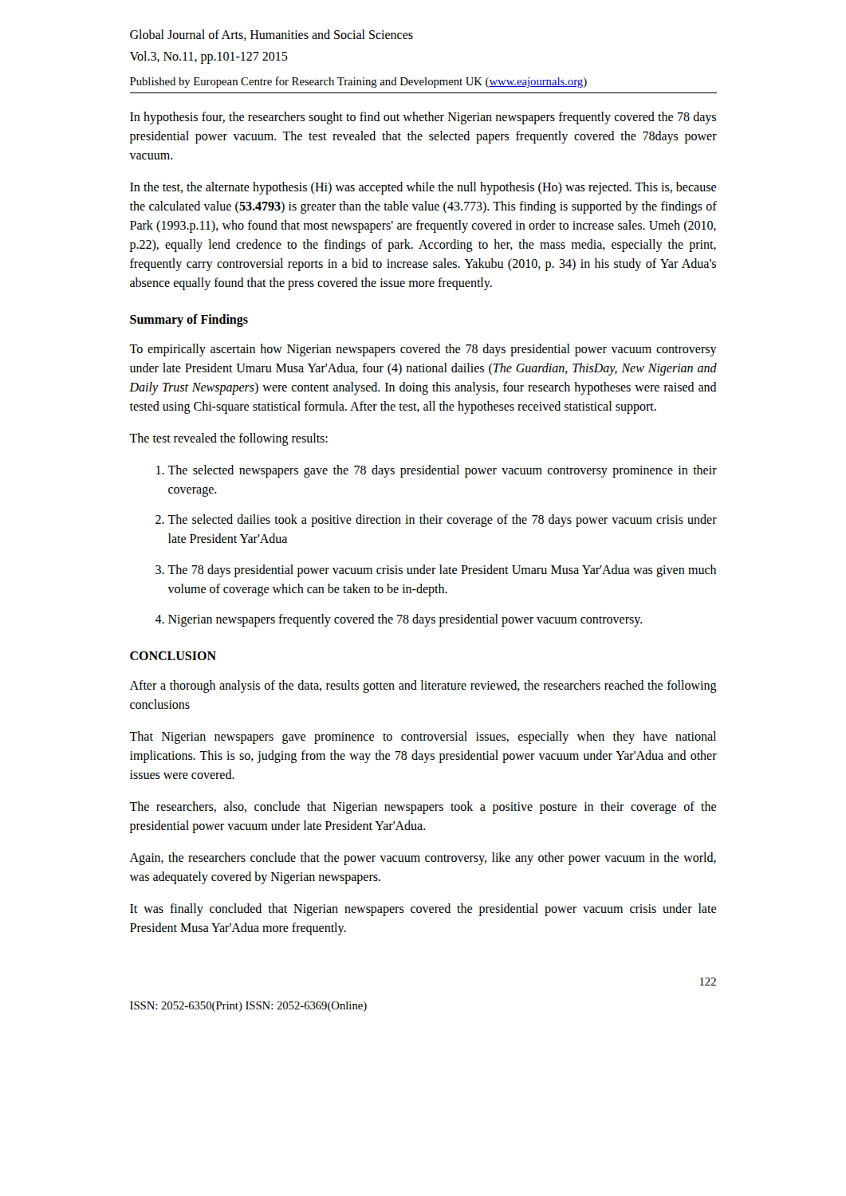Global Journal of Arts, Humanities and Social Sciences
Vol.3, No.11, pp.101-127 2015
Published by European Centre for Research Training and Development UK (www.eajournals.org)
In hypothesis four, the researchers sought to find out whether Nigerian newspapers frequently covered the 78 days presidential power vacuum. The test revealed that the selected papers frequently covered the 78days power vacuum.
In the test, the alternate hypothesis (Hi) was accepted while the null hypothesis (Ho) was rejected. This is, because the calculated value (53.4793) is greater than the table value (43.773). This finding is supported by the findings of Park (1993.p.11), who found that most newspapers' are frequently covered in order to increase sales. Umeh (2010, p.22), equally lend credence to the findings of park. According to her, the mass media, especially the print, frequently carry controversial reports in a bid to increase sales. Yakubu (2010, p. 34) in his study of Yar Adua's absence equally found that the press covered the issue more frequently.
Summary of Findings
To empirically ascertain how Nigerian newspapers covered the 78 days presidential power vacuum controversy under late President Umaru Musa Yar'Adua, four (4) national dailies (The Guardian, ThisDay, New Nigerian and Daily Trust Newspapers) were content analysed. In doing this analysis, four research hypotheses were raised and tested using Chi-square statistical formula. After the test, all the hypotheses received statistical support.
The test revealed the following results:
The selected newspapers gave the 78 days presidential power vacuum controversy prominence in their coverage.
The selected dailies took a positive direction in their coverage of the 78 days power vacuum crisis under late President Yar'Adua
The 78 days presidential power vacuum crisis under late President Umaru Musa Yar'Adua was given much volume of coverage which can be taken to be in-depth.
Nigerian newspapers frequently covered the 78 days presidential power vacuum controversy.
CONCLUSION
After a thorough analysis of the data, results gotten and literature reviewed, the researchers reached the following conclusions
That Nigerian newspapers gave prominence to controversial issues, especially when they have national implications. This is so, judging from the way the 78 days presidential power vacuum under Yar'Adua and other issues were covered.
The researchers, also, conclude that Nigerian newspapers took a positive posture in their coverage of the presidential power vacuum under late President Yar'Adua.
Again, the researchers conclude that the power vacuum controversy, like any other power vacuum in the world, was adequately covered by Nigerian newspapers.
It was finally concluded that Nigerian newspapers covered the presidential power vacuum crisis under late President Musa Yar'Adua more frequently.
122
ISSN: 2052-6350(Print) ISSN: 2052-6369(Online)